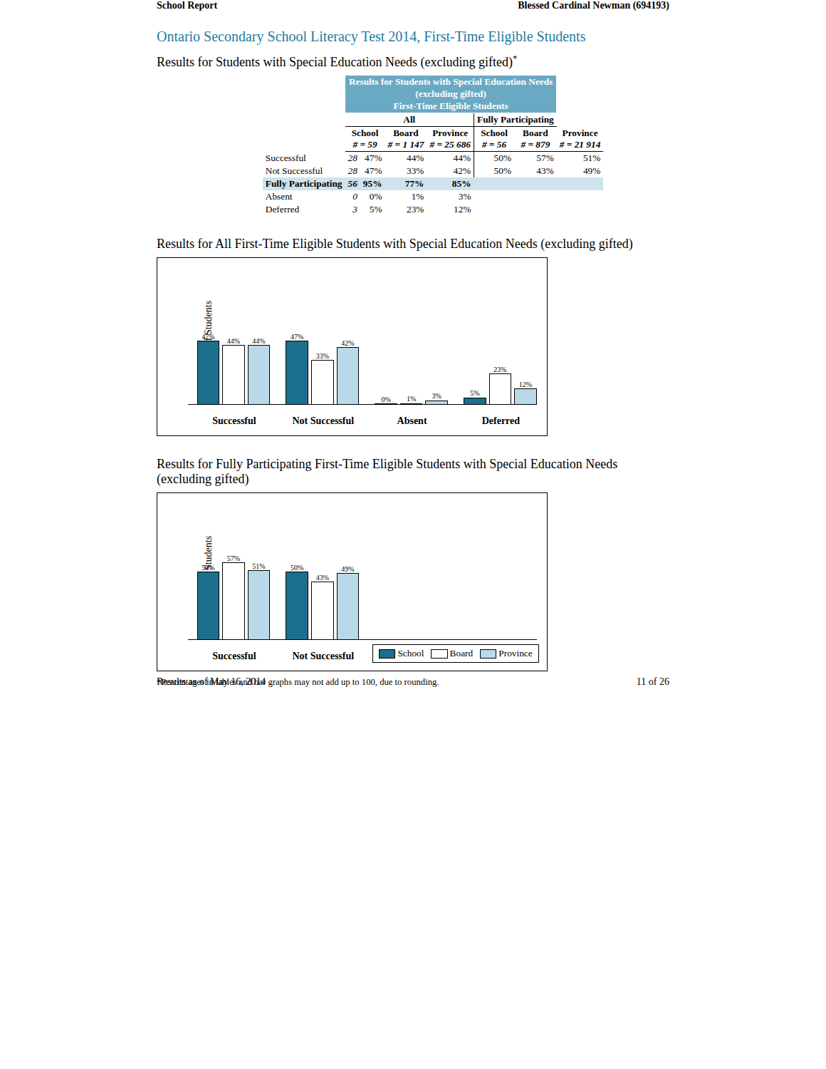School Report
Blessed Cardinal Newman (694193)
Ontario Secondary School Literacy Test 2014, First-Time Eligible Students
Results for Students with Special Education Needs (excluding gifted)*
| | Results for Students with Special Education Needs (excluding gifted) First-Time Eligible Students |
| | All | Fully Participating |
| | School # = 59 | Board # = 1 147 | Province # = 25 686 | School # = 56 | Board # = 879 | Province # = 21 914 |
| Successful | 28 | 47% | 44% | 44% | 50% | 57% | 51% |
| Not Successful | 28 | 47% | 33% | 42% | 50% | 43% | 49% |
| Fully Participating | 56 | 95% | 77% | 85% | | | |
| Absent | 0 | 0% | 1% | 3% | | | |
| Deferred | 3 | 5% | 23% | 12% | | | |
Results for All First-Time Eligible Students with Special Education Needs (excluding gifted)
Percentage of Students
47%
44%
44%
Successful
47%
33%
42%
Not Successful
0%
1%
3%
Absent
5%
23%
12%
Deferred
Results for Fully Participating First-Time Eligible Students with Special Education Needs (excluding gifted)
Percentage of Students
50%
57%
51%
Successful
50%
43%
49%
Not Successful
School Board Province
*Percentages in tables and bar graphs may not add up to 100, due to rounding.
Results as of May 16, 2014
11 of 26